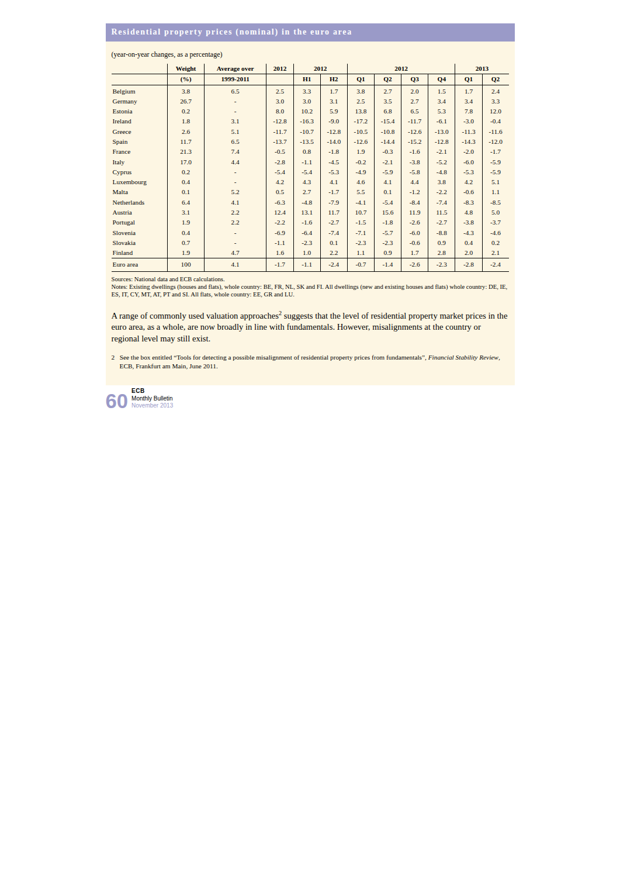Residential property prices (nominal) in the euro area
(year-on-year changes, as a percentage)
| | Weight | Average over | 2012 | 2012 | 2012 | 2013 |
| --- | --- | --- | --- | --- | --- | --- |
| | (%) | 1999-2011 | | H1 | H2 | Q1 | Q2 | Q3 | Q4 | Q1 | Q2 |
| Belgium | 3.8 | 6.5 | 2.5 | 3.3 | 1.7 | 3.8 | 2.7 | 2.0 | 1.5 | 1.7 | 2.4 |
| Germany | 26.7 | - | 3.0 | 3.0 | 3.1 | 2.5 | 3.5 | 2.7 | 3.4 | 3.4 | 3.3 |
| Estonia | 0.2 | - | 8.0 | 10.2 | 5.9 | 13.8 | 6.8 | 6.5 | 5.3 | 7.8 | 12.0 |
| Ireland | 1.8 | 3.1 | -12.8 | -16.3 | -9.0 | -17.2 | -15.4 | -11.7 | -6.1 | -3.0 | -0.4 |
| Greece | 2.6 | 5.1 | -11.7 | -10.7 | -12.8 | -10.5 | -10.8 | -12.6 | -13.0 | -11.3 | -11.6 |
| Spain | 11.7 | 6.5 | -13.7 | -13.5 | -14.0 | -12.6 | -14.4 | -15.2 | -12.8 | -14.3 | -12.0 |
| France | 21.3 | 7.4 | -0.5 | 0.8 | -1.8 | 1.9 | -0.3 | -1.6 | -2.1 | -2.0 | -1.7 |
| Italy | 17.0 | 4.4 | -2.8 | -1.1 | -4.5 | -0.2 | -2.1 | -3.8 | -5.2 | -6.0 | -5.9 |
| Cyprus | 0.2 | - | -5.4 | -5.4 | -5.3 | -4.9 | -5.9 | -5.8 | -4.8 | -5.3 | -5.9 |
| Luxembourg | 0.4 | - | 4.2 | 4.3 | 4.1 | 4.6 | 4.1 | 4.4 | 3.8 | 4.2 | 5.1 |
| Malta | 0.1 | 5.2 | 0.5 | 2.7 | -1.7 | 5.5 | 0.1 | -1.2 | -2.2 | -0.6 | 1.1 |
| Netherlands | 6.4 | 4.1 | -6.3 | -4.8 | -7.9 | -4.1 | -5.4 | -8.4 | -7.4 | -8.3 | -8.5 |
| Austria | 3.1 | 2.2 | 12.4 | 13.1 | 11.7 | 10.7 | 15.6 | 11.9 | 11.5 | 4.8 | 5.0 |
| Portugal | 1.9 | 2.2 | -2.2 | -1.6 | -2.7 | -1.5 | -1.8 | -2.6 | -2.7 | -3.8 | -3.7 |
| Slovenia | 0.4 | - | -6.9 | -6.4 | -7.4 | -7.1 | -5.7 | -6.0 | -8.8 | -4.3 | -4.6 |
| Slovakia | 0.7 | - | -1.1 | -2.3 | 0.1 | -2.3 | -2.3 | -0.6 | 0.9 | 0.4 | 0.2 |
| Finland | 1.9 | 4.7 | 1.6 | 1.0 | 2.2 | 1.1 | 0.9 | 1.7 | 2.8 | 2.0 | 2.1 |
| Euro area | 100 | 4.1 | -1.7 | -1.1 | -2.4 | -0.7 | -1.4 | -2.6 | -2.3 | -2.8 | -2.4 |
Sources: National data and ECB calculations.
Notes: Existing dwellings (houses and flats), whole country: BE, FR, NL, SK and FI. All dwellings (new and existing houses and flats) whole country: DE, IE, ES, IT, CY, MT, AT, PT and SI. All flats, whole country: EE, GR and LU.
A range of commonly used valuation approaches2 suggests that the level of residential property market prices in the euro area, as a whole, are now broadly in line with fundamentals. However, misalignments at the country or regional level may still exist.
2 See the box entitled “Tools for detecting a possible misalignment of residential property prices from fundamentals”, Financial Stability Review, ECB, Frankfurt am Main, June 2011.
60
ECB
Monthly Bulletin
November 2013